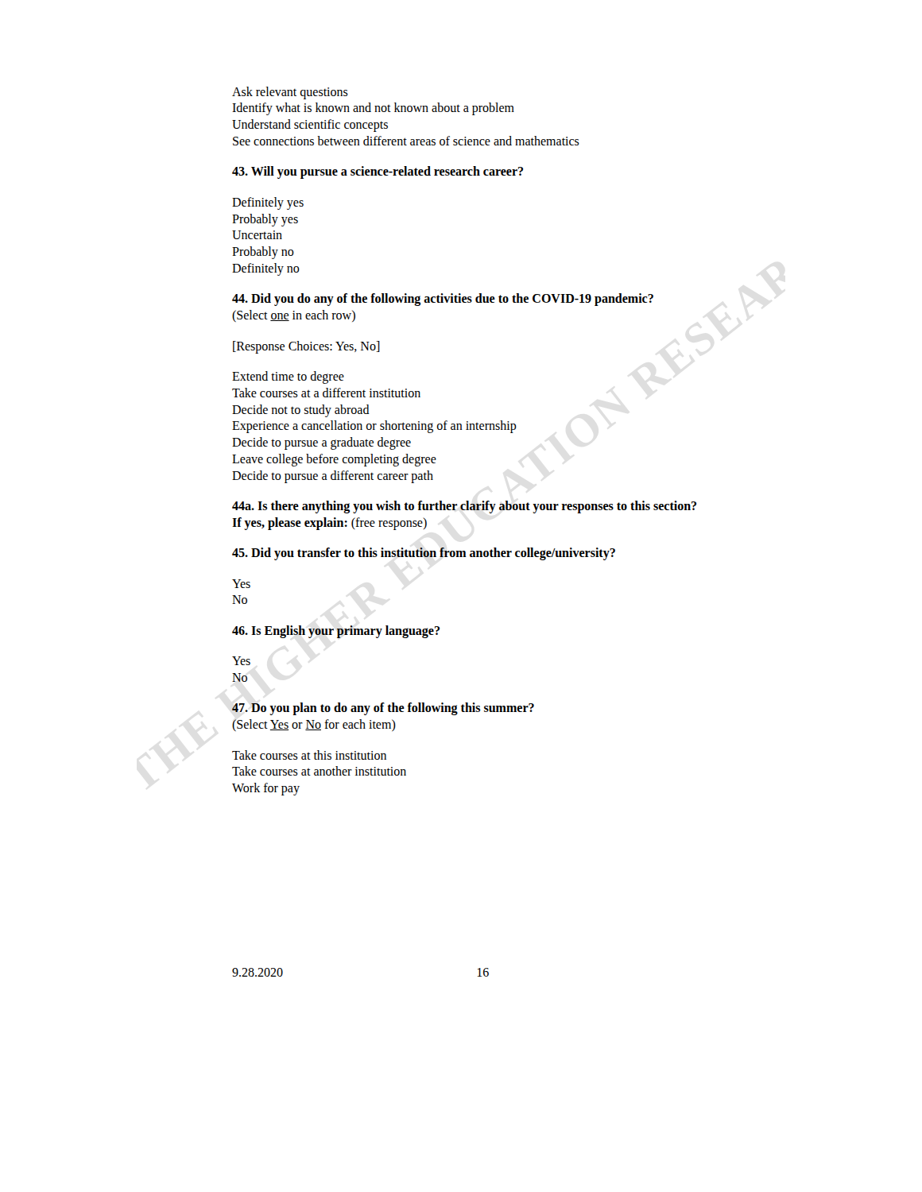PROPERTY OF THE HIGHER EDUCATION RESEARCH INSTITUTE
Ask relevant questions
Identify what is known and not known about a problem
Understand scientific concepts
See connections between different areas of science and mathematics
43. Will you pursue a science-related research career?
Definitely yes
Probably yes
Uncertain
Probably no
Definitely no
44. Did you do any of the following activities due to the COVID-19 pandemic?
(Select one in each row)
[Response Choices: Yes, No]
Extend time to degree
Take courses at a different institution
Decide not to study abroad
Experience a cancellation or shortening of an internship
Decide to pursue a graduate degree
Leave college before completing degree
Decide to pursue a different career path
44a. Is there anything you wish to further clarify about your responses to this section? If yes, please explain: (free response)
45. Did you transfer to this institution from another college/university?
Yes
No
46. Is English your primary language?
Yes
No
47. Do you plan to do any of the following this summer?
(Select Yes or No for each item)
Take courses at this institution
Take courses at another institution
Work for pay
9.28.2020
16